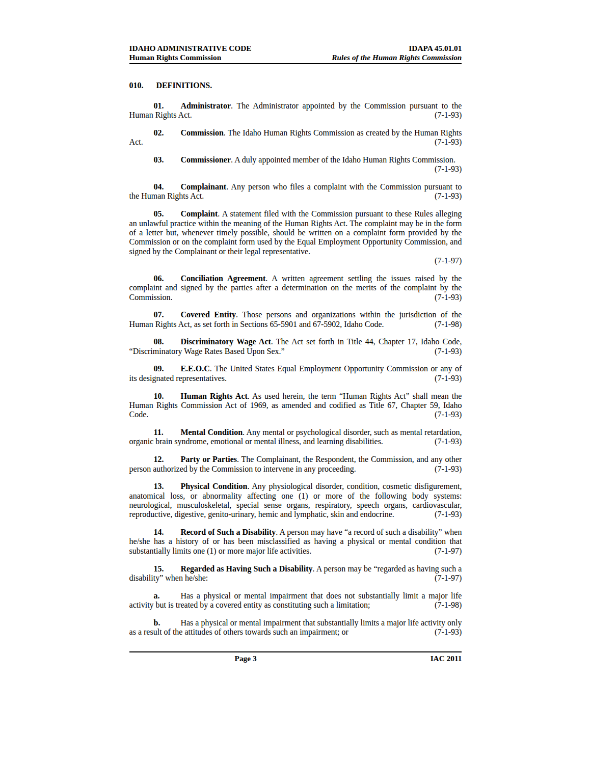| IDAHO ADMINISTRATIVE CODE | IDAPA 45.01.01 |
| Human Rights Commission | Rules of the Human Rights Commission |
010. DEFINITIONS.
01. Administrator. The Administrator appointed by the Commission pursuant to the Human Rights Act.(7-1-93)
02. Commission. The Idaho Human Rights Commission as created by the Human Rights Act.(7-1-93)
03. Commissioner. A duly appointed member of the Idaho Human Rights Commission.(7-1-93)
04. Complainant. Any person who files a complaint with the Commission pursuant to the Human Rights Act.(7-1-93)
05. Complaint. A statement filed with the Commission pursuant to these Rules alleging an unlawful practice within the meaning of the Human Rights Act. The complaint may be in the form of a letter but, whenever timely possible, should be written on a complaint form provided by the Commission or on the complaint form used by the Equal Employment Opportunity Commission, and signed by the Complainant or their legal representative.
(7-1-97)
06. Conciliation Agreement. A written agreement settling the issues raised by the complaint and signed by the parties after a determination on the merits of the complaint by the Commission.(7-1-93)
07. Covered Entity. Those persons and organizations within the jurisdiction of the Human Rights Act, as set forth in Sections 65-5901 and 67-5902, Idaho Code.(7-1-98)
08. Discriminatory Wage Act. The Act set forth in Title 44, Chapter 17, Idaho Code, “Discriminatory Wage Rates Based Upon Sex.”(7-1-93)
09. E.E.O.C. The United States Equal Employment Opportunity Commission or any of its designated representatives.(7-1-93)
10. Human Rights Act. As used herein, the term “Human Rights Act” shall mean the Human Rights Commission Act of 1969, as amended and codified as Title 67, Chapter 59, Idaho Code.(7-1-93)
11. Mental Condition. Any mental or psychological disorder, such as mental retardation, organic brain syndrome, emotional or mental illness, and learning disabilities.(7-1-93)
12. Party or Parties. The Complainant, the Respondent, the Commission, and any other person authorized by the Commission to intervene in any proceeding.(7-1-93)
13. Physical Condition. Any physiological disorder, condition, cosmetic disfigurement, anatomical loss, or abnormality affecting one (1) or more of the following body systems: neurological, musculoskeletal, special sense organs, respiratory, speech organs, cardiovascular, reproductive, digestive, genito-urinary, hemic and lymphatic, skin and endocrine.(7-1-93)
14. Record of Such a Disability. A person may have “a record of such a disability” when he/she has a history of or has been misclassified as having a physical or mental condition that substantially limits one (1) or more major life activities.(7-1-97)
15. Regarded as Having Such a Disability. A person may be “regarded as having such a disability” when he/she:(7-1-97)
a. Has a physical or mental impairment that does not substantially limit a major life activity but is treated by a covered entity as constituting such a limitation;(7-1-98)
b. Has a physical or mental impairment that substantially limits a major life activity only as a result of the attitudes of others towards such an impairment; or(7-1-93)
| Page 3 | IAC 2011 |